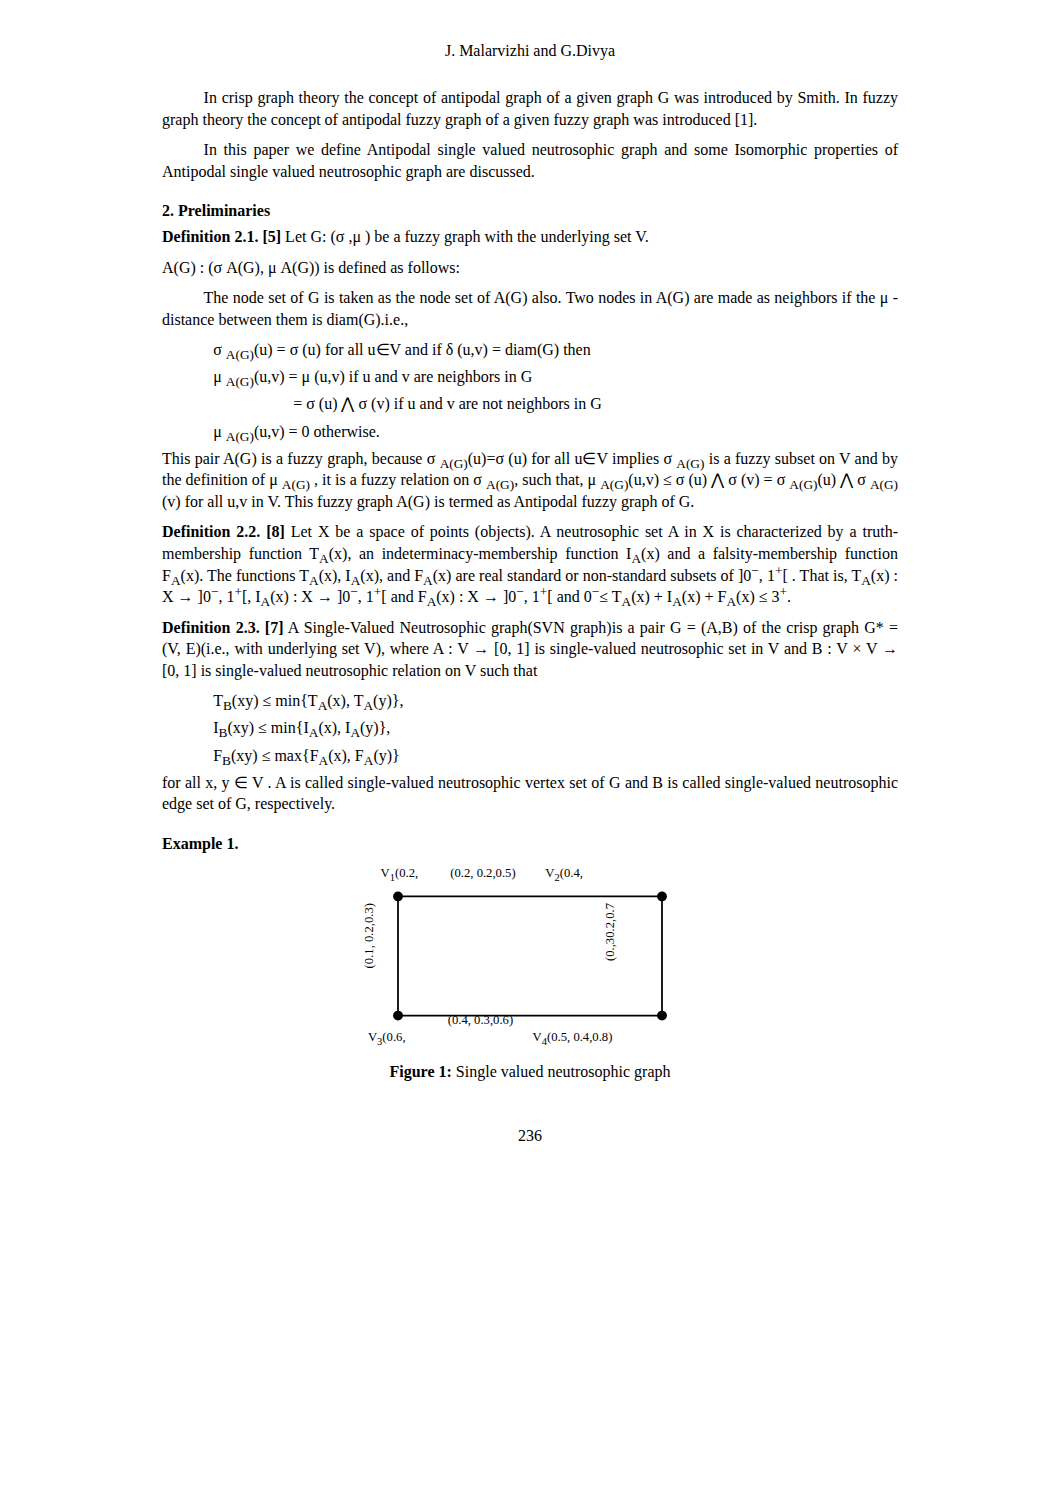J. Malarvizhi and G.Divya
In crisp graph theory the concept of antipodal graph of a given graph G was introduced by Smith. In fuzzy graph theory the concept of antipodal fuzzy graph of a given fuzzy graph was introduced [1].
In this paper we define Antipodal single valued neutrosophic graph and some Isomorphic properties of Antipodal single valued neutrosophic graph are discussed.
2. Preliminaries
Definition 2.1. [5] Let G: (σ ,μ ) be a fuzzy graph with the underlying set V.
A(G) : (σ A(G), μ A(G)) is defined as follows:
The node set of G is taken as the node set of A(G) also. Two nodes in A(G) are made as neighbors if the μ - distance between them is diam(G).i.e.,
σ A(G)(u) = σ (u) for all u∈V and if δ (u,v) = diam(G) then
μ A(G)(u,v) = μ (u,v) if u and v are neighbors in G
= σ (u) ⋀ σ (v) if u and v are not neighbors in G
μ A(G)(u,v) = 0 otherwise.
This pair A(G) is a fuzzy graph, because σ A(G)(u)=σ (u) for all u∈V implies σ A(G) is a fuzzy subset on V and by the definition of μ A(G) , it is a fuzzy relation on σ A(G), such that, μ A(G)(u,v) ≤ σ (u) ⋀ σ (v) = σ A(G)(u) ⋀ σ A(G)(v) for all u,v in V. This fuzzy graph A(G) is termed as Antipodal fuzzy graph of G.
Definition 2.2. [8] Let X be a space of points (objects). A neutrosophic set A in X is characterized by a truth-membership function TA(x), an indeterminacy-membership function IA(x) and a falsity-membership function FA(x). The functions TA(x), IA(x), and FA(x) are real standard or non-standard subsets of ]0−, 1+[ . That is, TA(x) : X → ]0−, 1+[, IA(x) : X → ]0−, 1+[ and FA(x) : X → ]0−, 1+[ and 0−≤ TA(x) + IA(x) + FA(x) ≤ 3+.
Definition 2.3. [7] A Single-Valued Neutrosophic graph(SVN graph)is a pair G = (A,B) of the crisp graph G* = (V, E)(i.e., with underlying set V), where A : V → [0, 1] is single-valued neutrosophic set in V and B : V × V → [0, 1] is single-valued neutrosophic relation on V such that
TB(xy) ≤ min{TA(x), TA(y)},
IB(xy) ≤ min{IA(x), IA(y)},
FB(xy) ≤ max{FA(x), FA(y)}
for all x, y ∈ V . A is called single-valued neutrosophic vertex set of G and B is called single-valued neutrosophic edge set of G, respectively.
Example 1.
V1(0.2, (0.2, 0.2,0.5) V2(0.4, (0.1, 0.2,0.3) (0.,30.2,0.7 V3(0.6, (0.4, 0.3,0.6) V4(0.5, 0.4,0.8)
Figure 1: Single valued neutrosophic graph
236